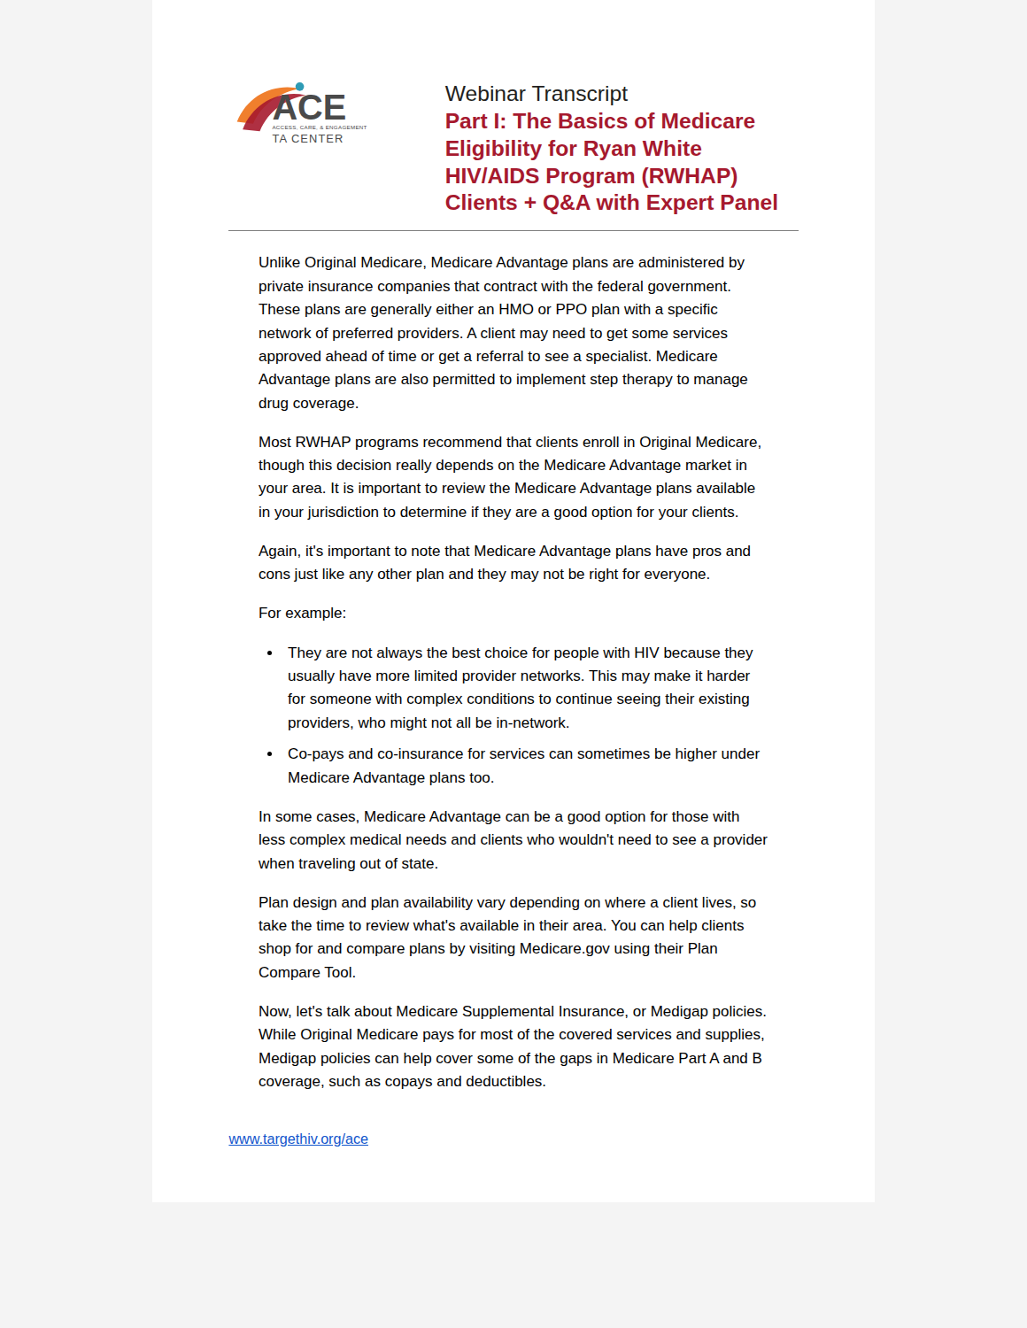ACE — Access, Care, & Engagement TA Center ACE ACCESS, CARE, & ENGAGEMENT TA CENTER
Webinar Transcript
Part I: The Basics of Medicare Eligibility for Ryan White HIV/AIDS Program (RWHAP) Clients + Q&A with Expert Panel
Unlike Original Medicare, Medicare Advantage plans are administered by private insurance companies that contract with the federal government. These plans are generally either an HMO or PPO plan with a specific network of preferred providers. A client may need to get some services approved ahead of time or get a referral to see a specialist. Medicare Advantage plans are also permitted to implement step therapy to manage drug coverage.
Most RWHAP programs recommend that clients enroll in Original Medicare, though this decision really depends on the Medicare Advantage market in your area. It is important to review the Medicare Advantage plans available in your jurisdiction to determine if they are a good option for your clients.
Again, it's important to note that Medicare Advantage plans have pros and cons just like any other plan and they may not be right for everyone.
For example:
They are not always the best choice for people with HIV because they usually have more limited provider networks. This may make it harder for someone with complex conditions to continue seeing their existing providers, who might not all be in-network.
Co-pays and co-insurance for services can sometimes be higher under Medicare Advantage plans too.
In some cases, Medicare Advantage can be a good option for those with less complex medical needs and clients who wouldn't need to see a provider when traveling out of state.
Plan design and plan availability vary depending on where a client lives, so take the time to review what's available in their area. You can help clients shop for and compare plans by visiting Medicare.gov using their Plan Compare Tool.
Now, let's talk about Medicare Supplemental Insurance, or Medigap policies. While Original Medicare pays for most of the covered services and supplies, Medigap policies can help cover some of the gaps in Medicare Part A and B coverage, such as copays and deductibles.
www.targethiv.org/ace